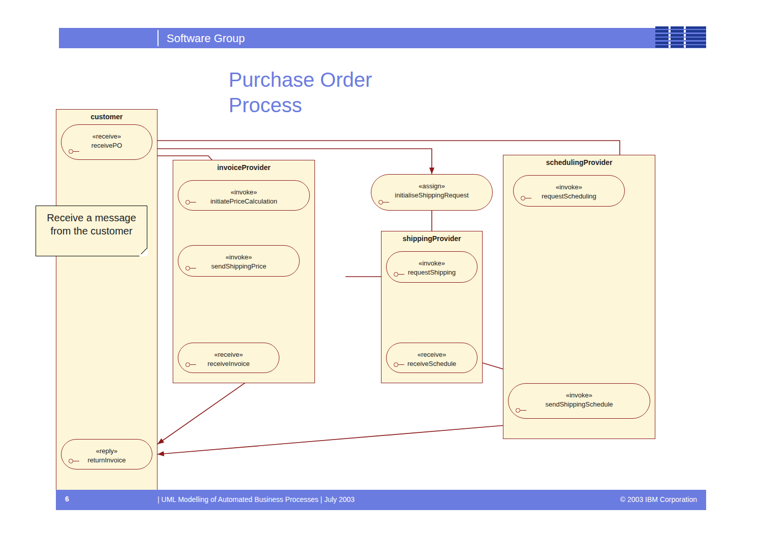Software Group
Purchase Order Process
customer
«receive»
receivePO
«reply»
returnInvoice
Receive a message from the customer
invoiceProvider
«invoke»
initiatePriceCalculation
«invoke»
sendShippingPrice
«receive»
receiveInvoice
«assign»
initialiseShippingRequest
shippingProvider
«invoke»
requestShipping
«receive»
receiveSchedule
schedulingProvider
«invoke»
requestScheduling
«invoke»
sendShippingSchedule
6
| UML Modelling of Automated Business Processes | July 2003
© 2003 IBM Corporation